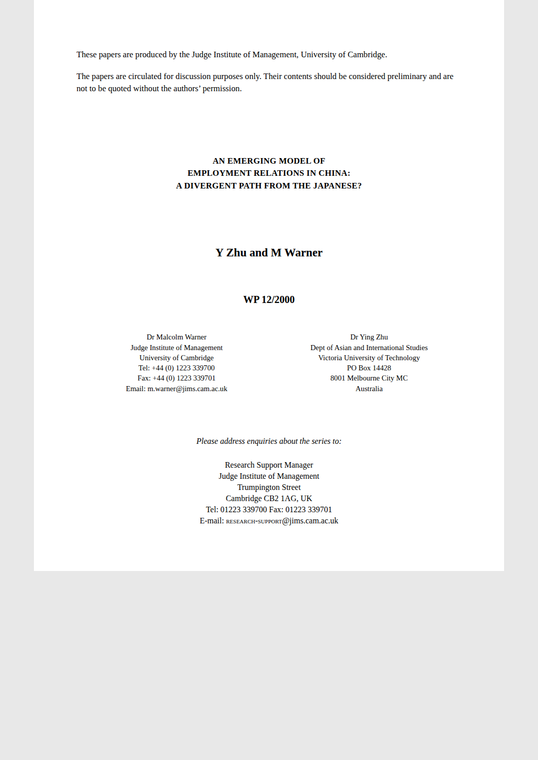These papers are produced by the Judge Institute of Management, University of Cambridge.
The papers are circulated for discussion purposes only. Their contents should be considered preliminary and are not to be quoted without the authors’ permission.
An Emerging Model of
Employment Relations in China:
A Divergent Path from the Japanese?
Y Zhu and M Warner
WP 12/2000
| Dr Malcolm Warner Judge Institute of Management University of Cambridge Tel: +44 (0) 1223 339700 Fax: +44 (0) 1223 339701 Email: m.warner@jims.cam.ac.uk | Dr Ying Zhu Dept of Asian and International Studies Victoria University of Technology PO Box 14428 8001 Melbourne City MC Australia |
Please address enquiries about the series to:
Research Support Manager Judge Institute of Management Trumpington Street Cambridge CB2 1AG, UK Tel: 01223 339700 Fax: 01223 339701 E-mail: research-support@jims.cam.ac.uk